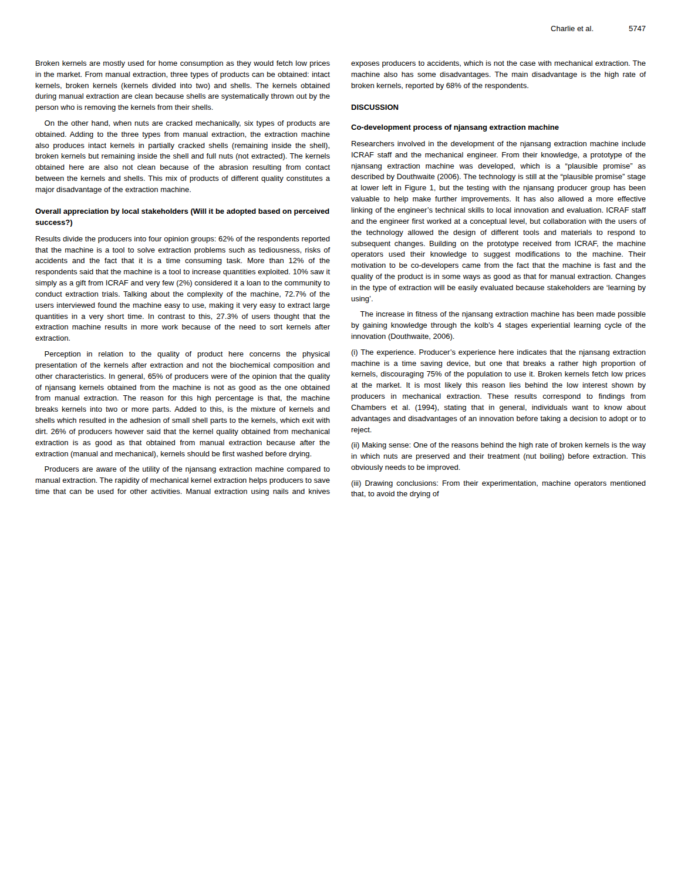Charlie et al. 5747
Broken kernels are mostly used for home consumption as they would fetch low prices in the market. From manual extraction, three types of products can be obtained: intact kernels, broken kernels (kernels divided into two) and shells. The kernels obtained during manual extraction are clean because shells are systematically thrown out by the person who is removing the kernels from their shells.
On the other hand, when nuts are cracked mechanically, six types of products are obtained. Adding to the three types from manual extraction, the extraction machine also produces intact kernels in partially cracked shells (remaining inside the shell), broken kernels but remaining inside the shell and full nuts (not extracted). The kernels obtained here are also not clean because of the abrasion resulting from contact between the kernels and shells. This mix of products of different quality constitutes a major disadvantage of the extraction machine.
Overall appreciation by local stakeholders (Will it be adopted based on perceived success?)
Results divide the producers into four opinion groups: 62% of the respondents reported that the machine is a tool to solve extraction problems such as tediousness, risks of accidents and the fact that it is a time consuming task. More than 12% of the respondents said that the machine is a tool to increase quantities exploited. 10% saw it simply as a gift from ICRAF and very few (2%) considered it a loan to the community to conduct extraction trials. Talking about the complexity of the machine, 72.7% of the users interviewed found the machine easy to use, making it very easy to extract large quantities in a very short time. In contrast to this, 27.3% of users thought that the extraction machine results in more work because of the need to sort kernels after extraction.
Perception in relation to the quality of product here concerns the physical presentation of the kernels after extraction and not the biochemical composition and other characteristics. In general, 65% of producers were of the opinion that the quality of njansang kernels obtained from the machine is not as good as the one obtained from manual extraction. The reason for this high percentage is that, the machine breaks kernels into two or more parts. Added to this, is the mixture of kernels and shells which resulted in the adhesion of small shell parts to the kernels, which exit with dirt. 26% of producers however said that the kernel quality obtained from mechanical extraction is as good as that obtained from manual extraction because after the extraction (manual and mechanical), kernels should be first washed before drying.
Producers are aware of the utility of the njansang extraction machine compared to manual extraction. The rapidity of mechanical kernel extraction helps producers to save time that can be used for other activities. Manual extraction using nails and knives exposes producers to accidents, which is not the case with mechanical extraction. The machine also has some disadvantages. The main disadvantage is the high rate of broken kernels, reported by 68% of the respondents.
DISCUSSION
Co-development process of njansang extraction machine
Researchers involved in the development of the njansang extraction machine include ICRAF staff and the mechanical engineer. From their knowledge, a prototype of the njansang extraction machine was developed, which is a “plausible promise” as described by Douthwaite (2006). The technology is still at the “plausible promise” stage at lower left in Figure 1, but the testing with the njansang producer group has been valuable to help make further improvements. It has also allowed a more effective linking of the engineer’s technical skills to local innovation and evaluation. ICRAF staff and the engineer first worked at a conceptual level, but collaboration with the users of the technology allowed the design of different tools and materials to respond to subsequent changes. Building on the prototype received from ICRAF, the machine operators used their knowledge to suggest modifications to the machine. Their motivation to be co-developers came from the fact that the machine is fast and the quality of the product is in some ways as good as that for manual extraction. Changes in the type of extraction will be easily evaluated because stakeholders are ‘learning by using’.
The increase in fitness of the njansang extraction machine has been made possible by gaining knowledge through the kolb’s 4 stages experiential learning cycle of the innovation (Douthwaite, 2006).
(i) The experience. Producer’s experience here indicates that the njansang extraction machine is a time saving device, but one that breaks a rather high proportion of kernels, discouraging 75% of the population to use it. Broken kernels fetch low prices at the market. It is most likely this reason lies behind the low interest shown by producers in mechanical extraction. These results correspond to findings from Chambers et al. (1994), stating that in general, individuals want to know about advantages and disadvantages of an innovation before taking a decision to adopt or to reject.
(ii) Making sense: One of the reasons behind the high rate of broken kernels is the way in which nuts are preserved and their treatment (nut boiling) before extraction. This obviously needs to be improved.
(iii) Drawing conclusions: From their experimentation, machine operators mentioned that, to avoid the drying of